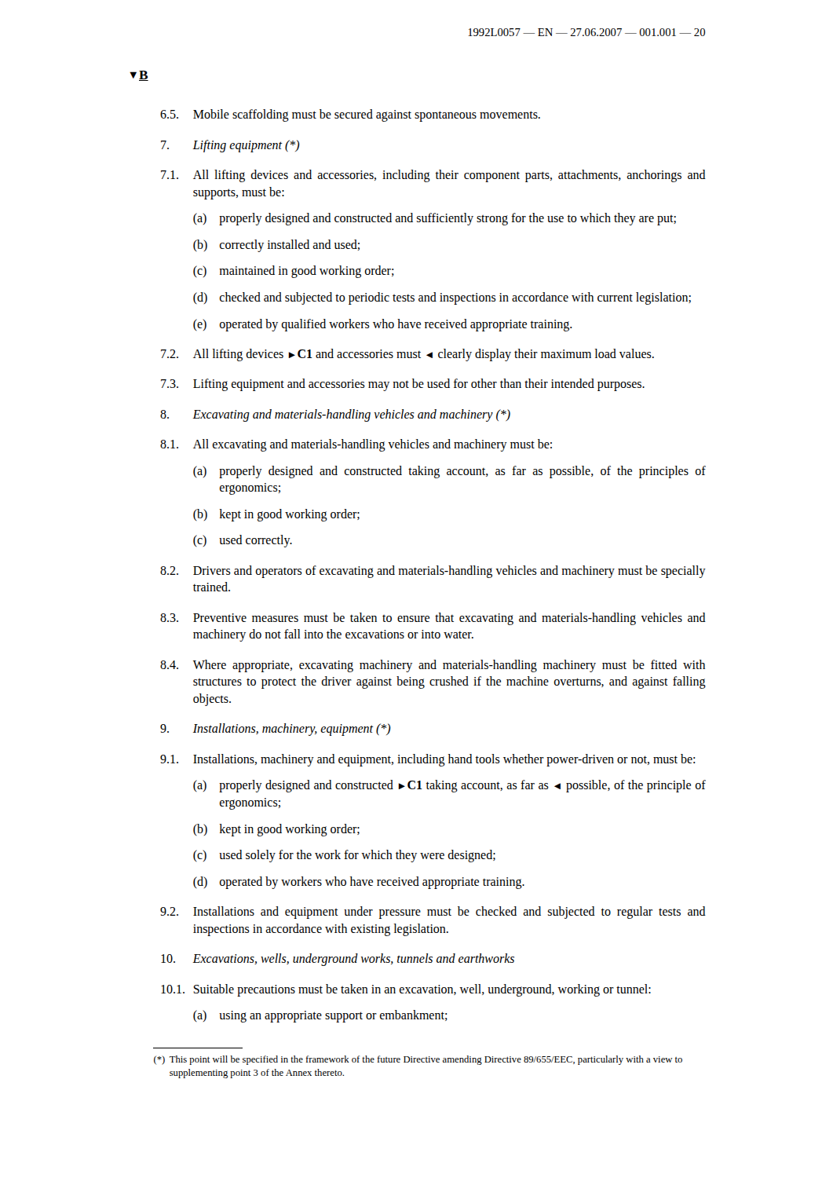1992L0057 — EN — 27.06.2007 — 001.001 — 20
▼B
6.5.
Mobile scaffolding must be secured against spontaneous movements.
7.
Lifting equipment (*)
7.1.
All lifting devices and accessories, including their component parts, attachments, anchorings and supports, must be:
(a)
properly designed and constructed and sufficiently strong for the use to which they are put;
(b)
correctly installed and used;
(c)
maintained in good working order;
(d)
checked and subjected to periodic tests and inspections in accordance with current legislation;
(e)
operated by qualified workers who have received appropriate training.
7.2.
All lifting devices ►C1 and accessories must ◄ clearly display their maximum load values.
7.3.
Lifting equipment and accessories may not be used for other than their intended purposes.
8.
Excavating and materials-handling vehicles and machinery (*)
8.1.
All excavating and materials-handling vehicles and machinery must be:
(a)
properly designed and constructed taking account, as far as possible, of the principles of ergonomics;
(b)
kept in good working order;
(c)
used correctly.
8.2.
Drivers and operators of excavating and materials-handling vehicles and machinery must be specially trained.
8.3.
Preventive measures must be taken to ensure that excavating and materials-handling vehicles and machinery do not fall into the excavations or into water.
8.4.
Where appropriate, excavating machinery and materials-handling machinery must be fitted with structures to protect the driver against being crushed if the machine overturns, and against falling objects.
9.
Installations, machinery, equipment (*)
9.1.
Installations, machinery and equipment, including hand tools whether power-driven or not, must be:
(a)
properly designed and constructed ►C1 taking account, as far as ◄ possible, of the principle of ergonomics;
(b)
kept in good working order;
(c)
used solely for the work for which they were designed;
(d)
operated by workers who have received appropriate training.
9.2.
Installations and equipment under pressure must be checked and subjected to regular tests and inspections in accordance with existing legislation.
10.
Excavations, wells, underground works, tunnels and earthworks
10.1.
Suitable precautions must be taken in an excavation, well, underground, working or tunnel:
(a)
using an appropriate support or embankment;
(*) This point will be specified in the framework of the future Directive amending Directive 89/655/EEC, particularly with a view to supplementing point 3 of the Annex thereto.